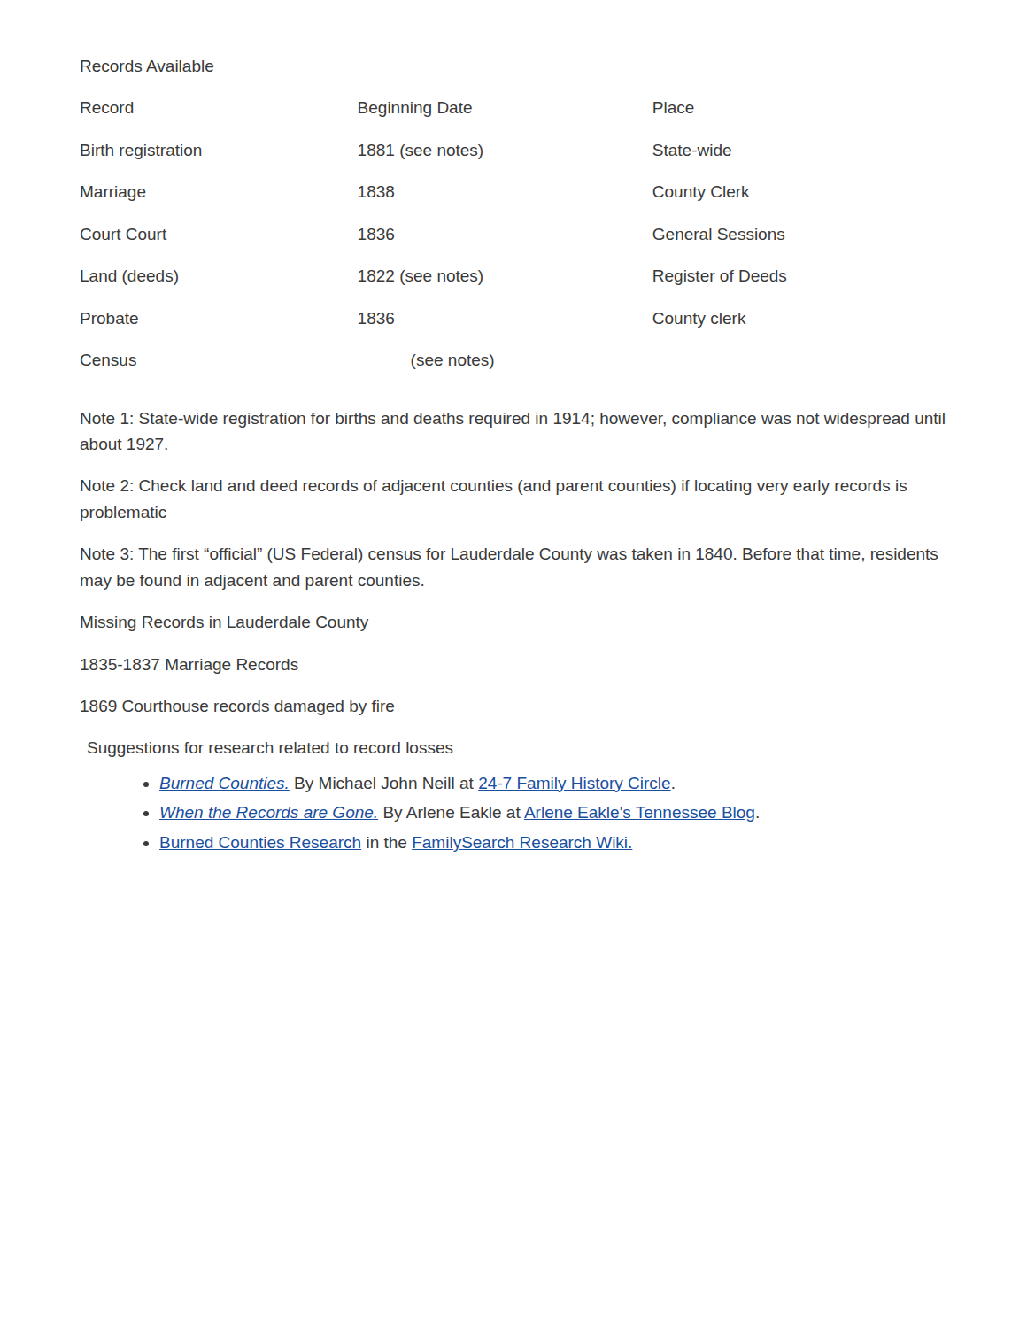Records Available
| Record | Beginning Date | Place |
| Birth registration | 1881 (see notes) | State-wide |
| Marriage | 1838 | County Clerk |
| Court Court | 1836 | General Sessions |
| Land (deeds) | 1822 (see notes) | Register of Deeds |
| Probate | 1836 | County clerk |
| Census | (see notes) | |
Note 1: State-wide registration for births and deaths required in 1914; however, compliance was not widespread until about 1927.
Note 2: Check land and deed records of adjacent counties (and parent counties) if locating very early records is problematic
Note 3: The first “official” (US Federal) census for Lauderdale County was taken in 1840. Before that time, residents may be found in adjacent and parent counties.
Missing Records in Lauderdale County
1835-1837 Marriage Records
1869 Courthouse records damaged by fire
Suggestions for research related to record losses
Burned Counties. By Michael John Neill at 24-7 Family History Circle.
When the Records are Gone. By Arlene Eakle at Arlene Eakle's Tennessee Blog.
Burned Counties Research in the FamilySearch Research Wiki.